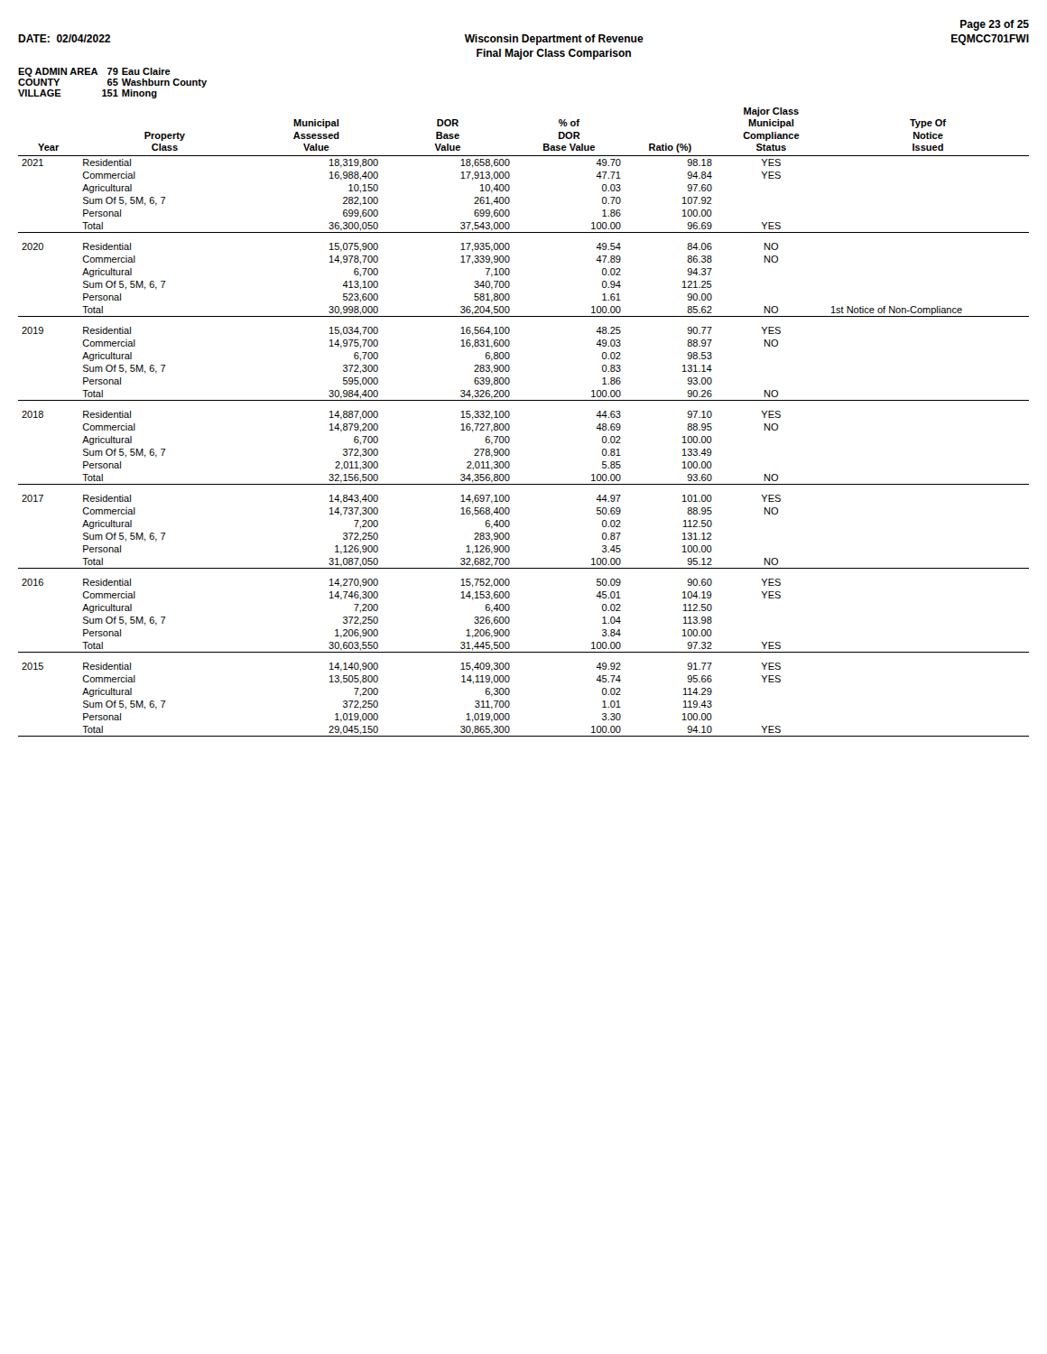Page 23 of 25
| DATE: 02/04/2022 | Wisconsin Department of Revenue Final Major Class Comparison | EQMCC701FWI |
| EQ ADMIN AREA | 79 | Eau Claire |
| COUNTY | 65 | Washburn County |
| VILLAGE | 151 | Minong |
| Year | Property Class | Municipal Assessed Value | DOR Base Value | % of DOR Base Value | Ratio (%) | Major Class Municipal Compliance Status | Type Of Notice Issued |
| --- | --- | --- | --- | --- | --- | --- | --- |
| 2021 | Residential | 18,319,800 | 18,658,600 | 49.70 | 98.18 | YES | |
| | Commercial | 16,988,400 | 17,913,000 | 47.71 | 94.84 | YES | |
| | Agricultural | 10,150 | 10,400 | 0.03 | 97.60 | | |
| | Sum Of 5, 5M, 6, 7 | 282,100 | 261,400 | 0.70 | 107.92 | | |
| | Personal | 699,600 | 699,600 | 1.86 | 100.00 | | |
| | Total | 36,300,050 | 37,543,000 | 100.00 | 96.69 | YES | |
| 2020 | Residential | 15,075,900 | 17,935,000 | 49.54 | 84.06 | NO | |
| | Commercial | 14,978,700 | 17,339,900 | 47.89 | 86.38 | NO | |
| | Agricultural | 6,700 | 7,100 | 0.02 | 94.37 | | |
| | Sum Of 5, 5M, 6, 7 | 413,100 | 340,700 | 0.94 | 121.25 | | |
| | Personal | 523,600 | 581,800 | 1.61 | 90.00 | | |
| | Total | 30,998,000 | 36,204,500 | 100.00 | 85.62 | NO | 1st Notice of Non-Compliance |
| 2019 | Residential | 15,034,700 | 16,564,100 | 48.25 | 90.77 | YES | |
| | Commercial | 14,975,700 | 16,831,600 | 49.03 | 88.97 | NO | |
| | Agricultural | 6,700 | 6,800 | 0.02 | 98.53 | | |
| | Sum Of 5, 5M, 6, 7 | 372,300 | 283,900 | 0.83 | 131.14 | | |
| | Personal | 595,000 | 639,800 | 1.86 | 93.00 | | |
| | Total | 30,984,400 | 34,326,200 | 100.00 | 90.26 | NO | |
| 2018 | Residential | 14,887,000 | 15,332,100 | 44.63 | 97.10 | YES | |
| | Commercial | 14,879,200 | 16,727,800 | 48.69 | 88.95 | NO | |
| | Agricultural | 6,700 | 6,700 | 0.02 | 100.00 | | |
| | Sum Of 5, 5M, 6, 7 | 372,300 | 278,900 | 0.81 | 133.49 | | |
| | Personal | 2,011,300 | 2,011,300 | 5.85 | 100.00 | | |
| | Total | 32,156,500 | 34,356,800 | 100.00 | 93.60 | NO | |
| 2017 | Residential | 14,843,400 | 14,697,100 | 44.97 | 101.00 | YES | |
| | Commercial | 14,737,300 | 16,568,400 | 50.69 | 88.95 | NO | |
| | Agricultural | 7,200 | 6,400 | 0.02 | 112.50 | | |
| | Sum Of 5, 5M, 6, 7 | 372,250 | 283,900 | 0.87 | 131.12 | | |
| | Personal | 1,126,900 | 1,126,900 | 3.45 | 100.00 | | |
| | Total | 31,087,050 | 32,682,700 | 100.00 | 95.12 | NO | |
| 2016 | Residential | 14,270,900 | 15,752,000 | 50.09 | 90.60 | YES | |
| | Commercial | 14,746,300 | 14,153,600 | 45.01 | 104.19 | YES | |
| | Agricultural | 7,200 | 6,400 | 0.02 | 112.50 | | |
| | Sum Of 5, 5M, 6, 7 | 372,250 | 326,600 | 1.04 | 113.98 | | |
| | Personal | 1,206,900 | 1,206,900 | 3.84 | 100.00 | | |
| | Total | 30,603,550 | 31,445,500 | 100.00 | 97.32 | YES | |
| 2015 | Residential | 14,140,900 | 15,409,300 | 49.92 | 91.77 | YES | |
| | Commercial | 13,505,800 | 14,119,000 | 45.74 | 95.66 | YES | |
| | Agricultural | 7,200 | 6,300 | 0.02 | 114.29 | | |
| | Sum Of 5, 5M, 6, 7 | 372,250 | 311,700 | 1.01 | 119.43 | | |
| | Personal | 1,019,000 | 1,019,000 | 3.30 | 100.00 | | |
| | Total | 29,045,150 | 30,865,300 | 100.00 | 94.10 | YES | |